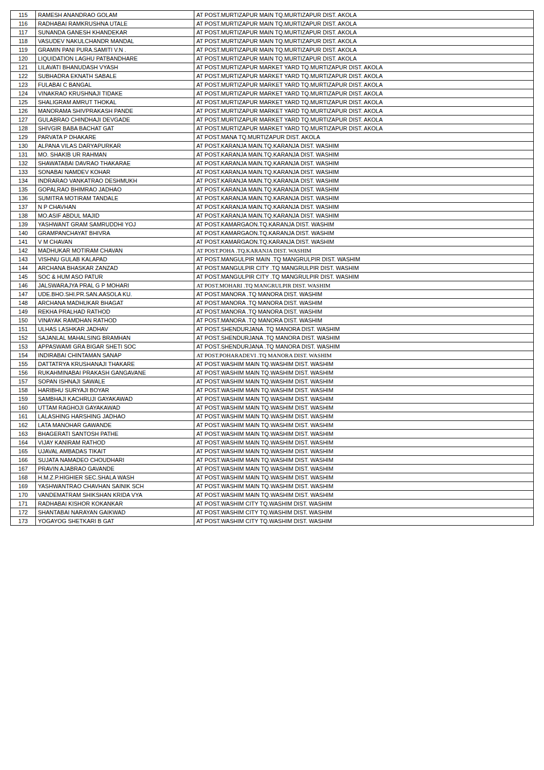| 115 | RAMESH ANANDRAO GOLAM | AT POST.MURTIZAPUR MAIN TQ.MURTIZAPUR DIST. AKOLA |
| 116 | RADHABAI RAMKRUSHNA UTALE | AT POST.MURTIZAPUR MAIN TQ.MURTIZAPUR DIST. AKOLA |
| 117 | SUNANDA GANESH KHANDEKAR | AT POST.MURTIZAPUR MAIN TQ.MURTIZAPUR DIST. AKOLA |
| 118 | VASUDEV NAKULCHANDR MANDAL | AT POST.MURTIZAPUR MAIN TQ.MURTIZAPUR DIST. AKOLA |
| 119 | GRAMIN PANI PURA.SAMITI V.N . | AT POST.MURTIZAPUR MAIN TQ.MURTIZAPUR DIST. AKOLA |
| 120 | LIQUIDATION LAGHU PATBANDHARE | AT POST.MURTIZAPUR MAIN TQ.MURTIZAPUR DIST. AKOLA |
| 121 | LILAVATI BHANUDASH VYASH | AT POST.MURTIZAPUR MARKET YARD TQ.MURTIZAPUR DIST. AKOLA |
| 122 | SUBHADRA EKNATH SABALE | AT POST.MURTIZAPUR MARKET YARD TQ.MURTIZAPUR DIST. AKOLA |
| 123 | FULABAI C BANGAL | AT POST.MURTIZAPUR MARKET YARD TQ.MURTIZAPUR DIST. AKOLA |
| 124 | VINAKRAO KRUSHNAJI TIDAKE | AT POST.MURTIZAPUR MARKET YARD TQ.MURTIZAPUR DIST. AKOLA |
| 125 | SHALIGRAM AMRUT THOKAL | AT POST.MURTIZAPUR MARKET YARD TQ.MURTIZAPUR DIST. AKOLA |
| 126 | MANORAMA SHIVPRAKASH PANDE | AT POST.MURTIZAPUR MARKET YARD TQ.MURTIZAPUR DIST. AKOLA |
| 127 | GULABRAO CHINDHAJI DEVGADE | AT POST.MURTIZAPUR MARKET YARD TQ.MURTIZAPUR DIST. AKOLA |
| 128 | SHIVGIR BABA BACHAT GAT | AT POST.MURTIZAPUR MARKET YARD TQ.MURTIZAPUR DIST. AKOLA |
| 129 | PARVATA P DHAKARE | AT POST.MANA TQ.MURTIZAPUR DIST. AKOLA |
| 130 | ALPANA VILAS DARYAPURKAR | AT POST.KARANJA MAIN.TQ.KARANJA DIST. WASHIM |
| 131 | MO. SHAKIB UR RAHMAN | AT POST.KARANJA MAIN.TQ.KARANJA DIST. WASHIM |
| 132 | SHAWATABAI DAVRAO THAKARAE | AT POST.KARANJA MAIN.TQ.KARANJA DIST. WASHIM |
| 133 | SONABAI NAMDEV KOHAR | AT POST.KARANJA MAIN.TQ.KARANJA DIST. WASHIM |
| 134 | INDRARAO VANKATRAO DESHMUKH | AT POST.KARANJA MAIN.TQ.KARANJA DIST. WASHIM |
| 135 | GOPALRAO BHIMRAO JADHAO | AT POST.KARANJA MAIN.TQ.KARANJA DIST. WASHIM |
| 136 | SUMITRA MOTIRAM TANDALE | AT POST.KARANJA MAIN.TQ.KARANJA DIST. WASHIM |
| 137 | N P CHAVHAN | AT POST.KARANJA MAIN.TQ.KARANJA DIST. WASHIM |
| 138 | MO.ASIF ABDUL MAJID | AT POST.KARANJA MAIN.TQ.KARANJA DIST. WASHIM |
| 139 | YASHWANT GRAM SAMRUDDHI YOJ | AT POST.KAMARGAON.TQ.KARANJA DIST. WASHIM |
| 140 | GRAMPANCHAYAT BHIVRA | AT POST.KAMARGAON.TQ.KARANJA DIST. WASHIM |
| 141 | V M CHAVAN | AT POST.KAMARGAON.TQ.KARANJA DIST. WASHIM |
| 142 | MADHUKAR MOTIRAM CHAVAN | AT POST.POHA .TQ.KARANJA DIST. WASHIM |
| 143 | VISHNU GULAB KALAPAD | AT POST.MANGULPIR MAIN .TQ MANGRULPIR DIST. WASHIM |
| 144 | ARCHANA BHASKAR ZANZAD | AT POST.MANGULPIR CITY .TQ MANGRULPIR DIST. WASHIM |
| 145 | SOC & HUM ASO PATUR | AT POST.MANGULPIR CITY .TQ MANGRULPIR DIST. WASHIM |
| 146 | JALSWARAJYA PRAL G P MOHARI | AT POST.MOHARI .TQ MANGRULPIR DIST. WASHIM |
| 147 | UDE.BHO.SHI.PR.SAN.AASOLA KU. | AT POST.MANORA .TQ MANORA DIST. WASHIM |
| 148 | ARCHANA MADHUKAR BHAGAT | AT POST.MANORA .TQ MANORA DIST. WASHIM |
| 149 | REKHA PRALHAD RATHOD | AT POST.MANORA .TQ MANORA DIST. WASHIM |
| 150 | VINAYAK RAMDHAN RATHOD | AT POST.MANORA .TQ MANORA DIST. WASHIM |
| 151 | ULHAS LASHKAR JADHAV | AT POST.SHENDURJANA .TQ MANORA DIST. WASHIM |
| 152 | SAJANLAL MAHALSING BRAMHAN | AT POST.SHENDURJANA .TQ MANORA DIST. WASHIM |
| 153 | APPASWAMI GRA BIGAR SHETI SOC | AT POST.SHENDURJANA .TQ MANORA DIST. WASHIM |
| 154 | INDIRABAI CHINTAMAN SANAP | AT POST.POHARADEVI .TQ MANORA DIST. WASHIM |
| 155 | DATTATRYA KRUSHANAJI THAKARE | AT POST.WASHIM MAIN TQ.WASHIM DIST. WASHIM |
| 156 | RUKAHMINABAI PRAKASH GANGAVANE | AT POST.WASHIM MAIN TQ.WASHIM DIST. WASHIM |
| 157 | SOPAN ISHNAJI SAWALE | AT POST.WASHIM MAIN TQ.WASHIM DIST. WASHIM |
| 158 | HARIBHU SURYAJI BOYAR | AT POST.WASHIM MAIN TQ.WASHIM DIST. WASHIM |
| 159 | SAMBHAJI KACHRUJI GAYAKAWAD | AT POST.WASHIM MAIN TQ.WASHIM DIST. WASHIM |
| 160 | UTTAM RAGHOJI GAYAKAWAD | AT POST.WASHIM MAIN TQ.WASHIM DIST. WASHIM |
| 161 | LALASHING HARSHING JADHAO | AT POST.WASHIM MAIN TQ.WASHIM DIST. WASHIM |
| 162 | LATA MANOHAR GAWANDE | AT POST.WASHIM MAIN TQ.WASHIM DIST. WASHIM |
| 163 | BHAGERATI SANTOSH PATHE | AT POST.WASHIM MAIN TQ.WASHIM DIST. WASHIM |
| 164 | VIJAY KANIRAM RATHOD | AT POST.WASHIM MAIN TQ.WASHIM DIST. WASHIM |
| 165 | UJAVAL AMBADAS TIKAIT | AT POST.WASHIM MAIN TQ.WASHIM DIST. WASHIM |
| 166 | SUJATA NAMADEO CHOUDHARI | AT POST.WASHIM MAIN TQ.WASHIM DIST. WASHIM |
| 167 | PRAVIN AJABRAO GAVANDE | AT POST.WASHIM MAIN TQ.WASHIM DIST. WASHIM |
| 168 | H.M.Z.P.HIGHIER SEC.SHALA WASH | AT POST.WASHIM MAIN TQ.WASHIM DIST. WASHIM |
| 169 | YASHWANTRAO CHAVHAN SAINIK SCH | AT POST.WASHIM MAIN TQ.WASHIM DIST. WASHIM |
| 170 | VANDEMATRAM SHIKSHAN KRIDA VYA | AT POST.WASHIM MAIN TQ.WASHIM DIST. WASHIM |
| 171 | RADHABAI KISHOR KOKANKAR | AT POST.WASHIM CITY TQ.WASHIM DIST. WASHIM |
| 172 | SHANTABAI NARAYAN GAIKWAD | AT POST.WASHIM CITY TQ.WASHIM DIST. WASHIM |
| 173 | YOGAYOG SHETKARI B GAT | AT POST.WASHIM CITY TQ.WASHIM DIST. WASHIM |